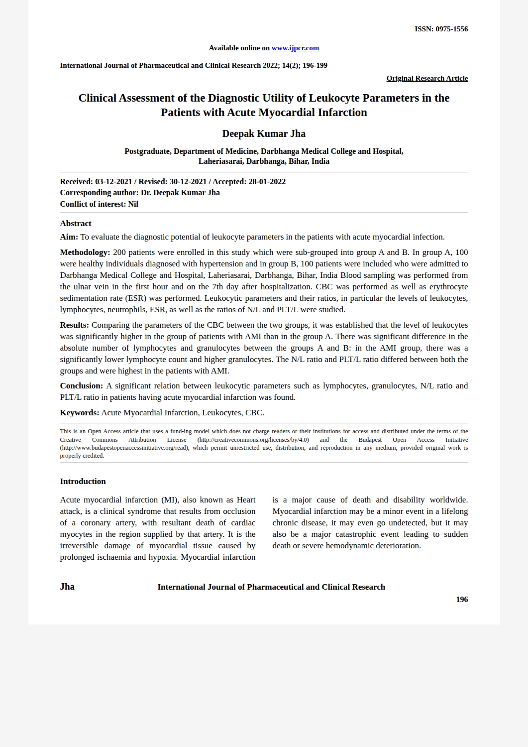ISSN: 0975-1556
Available online on www.ijpcr.com
International Journal of Pharmaceutical and Clinical Research 2022; 14(2); 196-199
Original Research Article
Clinical Assessment of the Diagnostic Utility of Leukocyte Parameters in the Patients with Acute Myocardial Infarction
Deepak Kumar Jha
Postgraduate, Department of Medicine, Darbhanga Medical College and Hospital,
Laheriasarai, Darbhanga, Bihar, India
Received: 03-12-2021 / Revised: 30-12-2021 / Accepted: 28-01-2022
Corresponding author: Dr. Deepak Kumar Jha
Conflict of interest: Nil
Abstract
Aim: To evaluate the diagnostic potential of leukocyte parameters in the patients with acute myocardial infection.
Methodology: 200 patients were enrolled in this study which were sub-grouped into group A and B. In group A, 100 were healthy individuals diagnosed with hypertension and in group B, 100 patients were included who were admitted to Darbhanga Medical College and Hospital, Laheriasarai, Darbhanga, Bihar, India Blood sampling was performed from the ulnar vein in the first hour and on the 7th day after hospitalization. CBC was performed as well as erythrocyte sedimentation rate (ESR) was performed. Leukocytic parameters and their ratios, in particular the levels of leukocytes, lymphocytes, neutrophils, ESR, as well as the ratios of N/L and PLT/L were studied.
Results: Comparing the parameters of the CBC between the two groups, it was established that the level of leukocytes was significantly higher in the group of patients with AMI than in the group A. There was significant difference in the absolute number of lymphocytes and granulocytes between the groups A and B: in the AMI group, there was a significantly lower lymphocyte count and higher granulocytes. The N/L ratio and PLT/L ratio differed between both the groups and were highest in the patients with AMI.
Conclusion: A significant relation between leukocytic parameters such as lymphocytes, granulocytes, N/L ratio and PLT/L ratio in patients having acute myocardial infarction was found.
Keywords: Acute Myocardial Infarction, Leukocytes, CBC.
This is an Open Access article that uses a fund-ing model which does not charge readers or their institutions for access and distributed under the terms of the Creative Commons Attribution License (http://creativecommons.org/licenses/by/4.0) and the Budapest Open Access Initiative (http://www.budapestopenaccessinitiative.org/read), which permit unrestricted use, distribution, and reproduction in any medium, provided original work is properly credited.
Introduction
Acute myocardial infarction (MI), also known as Heart attack, is a clinical syndrome that results from occlusion of a coronary artery, with resultant death of cardiac myocytes in the region supplied by that artery. It is the irreversible damage of myocardial tissue caused by prolonged ischaemia and hypoxia. Myocardial infarction is a major cause of death and disability worldwide. Myocardial infarction may be a minor event in a lifelong chronic disease, it may even go undetected, but it may also be a major catastrophic event leading to sudden death or severe hemodynamic deterioration.
Jha
International Journal of Pharmaceutical and Clinical Research
196